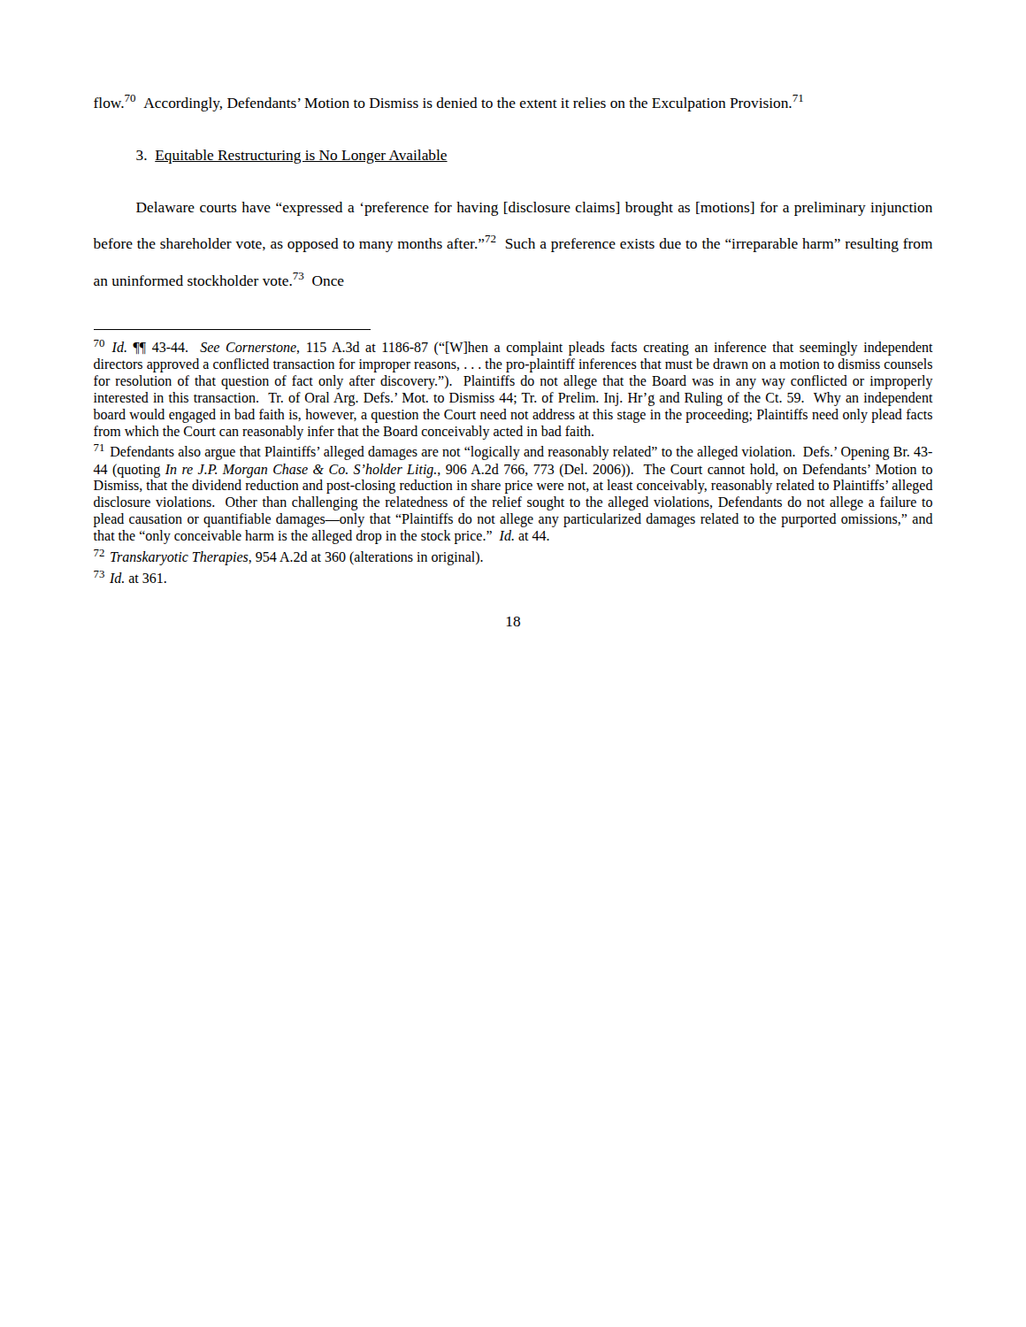flow.70 Accordingly, Defendants’ Motion to Dismiss is denied to the extent it relies on the Exculpation Provision.71
3. Equitable Restructuring is No Longer Available
Delaware courts have “expressed a ‘preference for having [disclosure claims] brought as [motions] for a preliminary injunction before the shareholder vote, as opposed to many months after.”72 Such a preference exists due to the “irreparable harm” resulting from an uninformed stockholder vote.73 Once
70 Id. ¶¶ 43-44. See Cornerstone, 115 A.3d at 1186-87 (“[W]hen a complaint pleads facts creating an inference that seemingly independent directors approved a conflicted transaction for improper reasons, . . . the pro-plaintiff inferences that must be drawn on a motion to dismiss counsels for resolution of that question of fact only after discovery.”). Plaintiffs do not allege that the Board was in any way conflicted or improperly interested in this transaction. Tr. of Oral Arg. Defs.’ Mot. to Dismiss 44; Tr. of Prelim. Inj. Hr’g and Ruling of the Ct. 59. Why an independent board would engaged in bad faith is, however, a question the Court need not address at this stage in the proceeding; Plaintiffs need only plead facts from which the Court can reasonably infer that the Board conceivably acted in bad faith.
71 Defendants also argue that Plaintiffs’ alleged damages are not “logically and reasonably related” to the alleged violation. Defs.’ Opening Br. 43-44 (quoting In re J.P. Morgan Chase & Co. S’holder Litig., 906 A.2d 766, 773 (Del. 2006)). The Court cannot hold, on Defendants’ Motion to Dismiss, that the dividend reduction and post-closing reduction in share price were not, at least conceivably, reasonably related to Plaintiffs’ alleged disclosure violations. Other than challenging the relatedness of the relief sought to the alleged violations, Defendants do not allege a failure to plead causation or quantifiable damages—only that “Plaintiffs do not allege any particularized damages related to the purported omissions,” and that the “only conceivable harm is the alleged drop in the stock price.” Id. at 44.
72 Transkaryotic Therapies, 954 A.2d at 360 (alterations in original).
73 Id. at 361.
18